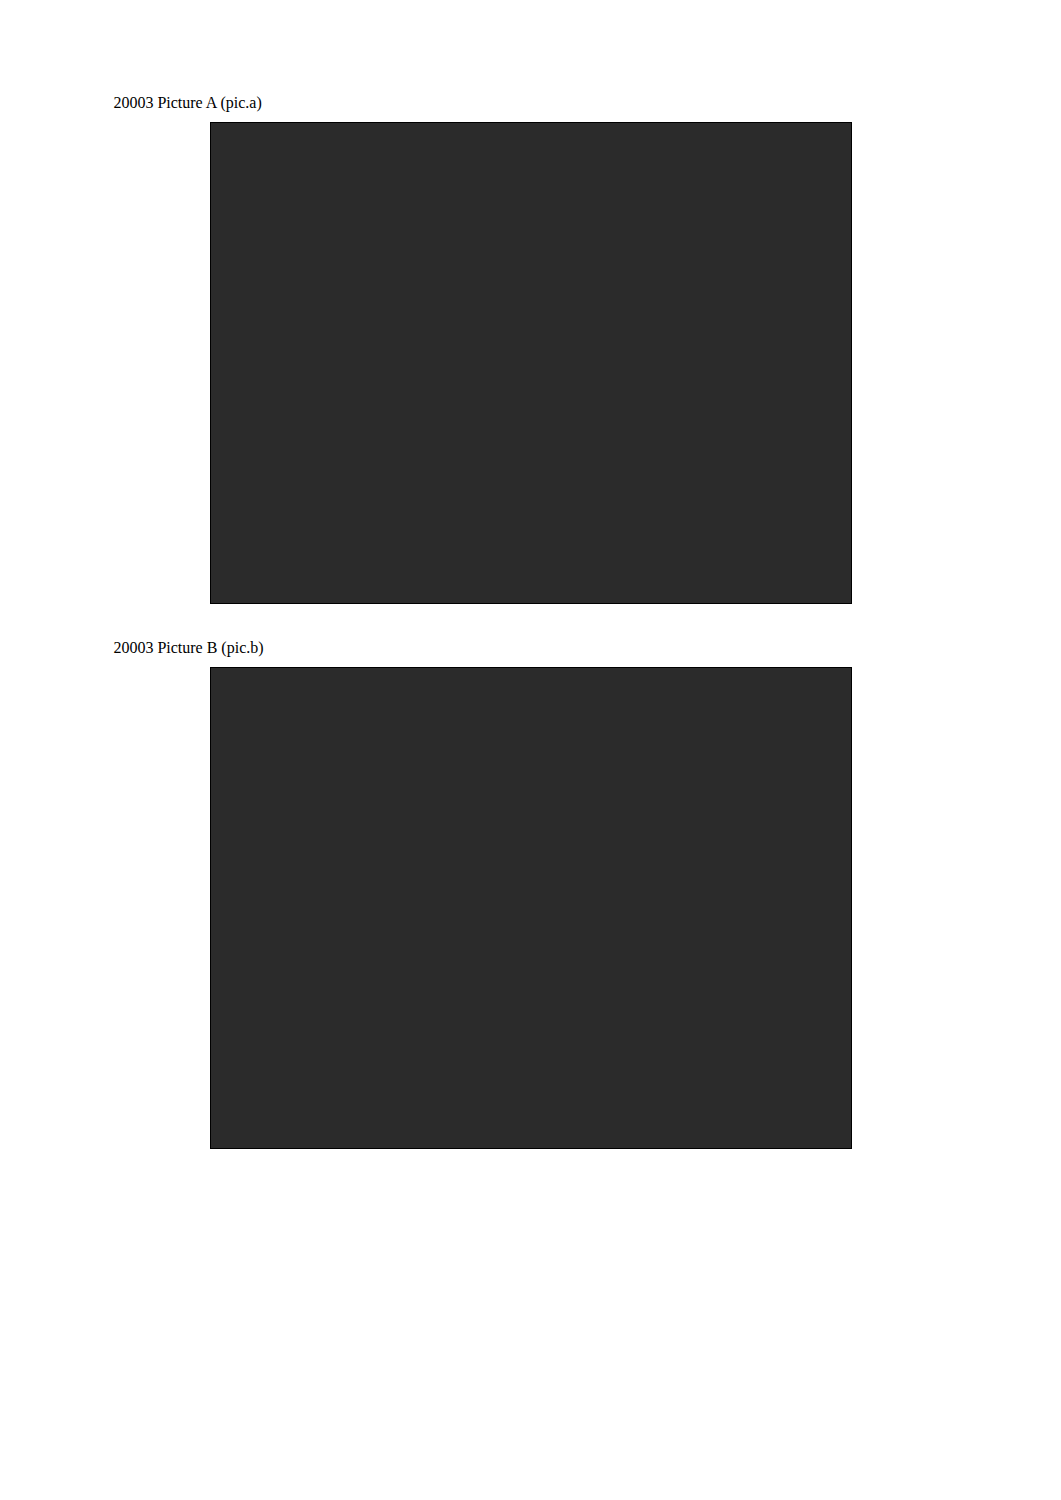20003 Picture A (pic.a)
20003 Picture B (pic.b)